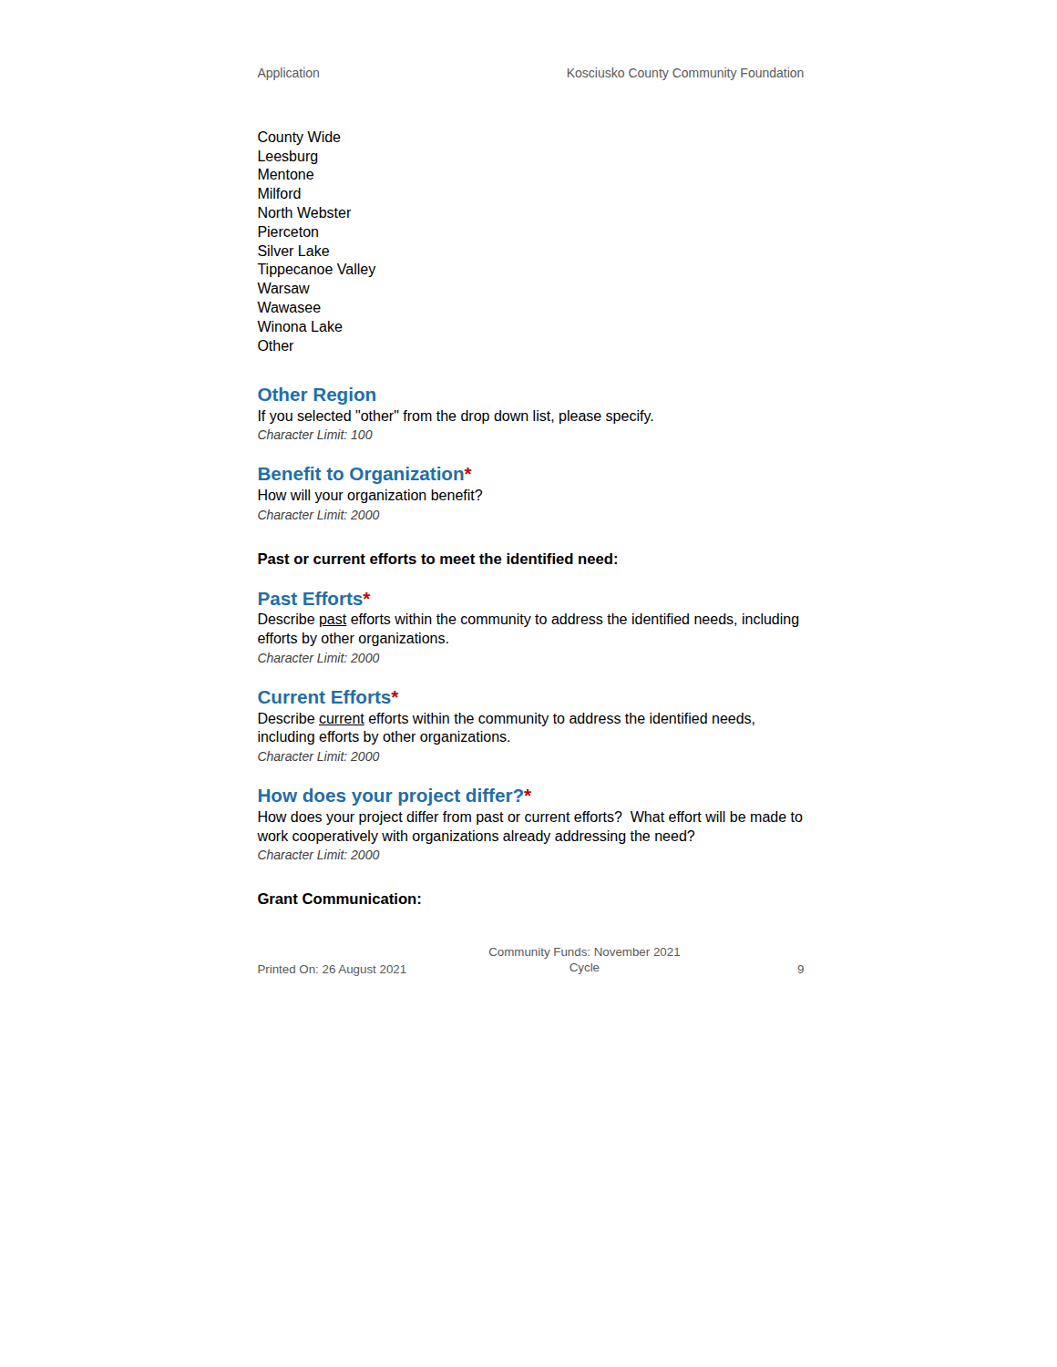Application
Kosciusko County Community Foundation
County Wide
Leesburg
Mentone
Milford
North Webster
Pierceton
Silver Lake
Tippecanoe Valley
Warsaw
Wawasee
Winona Lake
Other
Other Region
If you selected "other" from the drop down list, please specify.
Character Limit: 100
Benefit to Organization*
How will your organization benefit?
Character Limit: 2000
Past or current efforts to meet the identified need:
Past Efforts*
Describe past efforts within the community to address the identified needs, including efforts by other organizations.
Character Limit: 2000
Current Efforts*
Describe current efforts within the community to address the identified needs, including efforts by other organizations.
Character Limit: 2000
How does your project differ?*
How does your project differ from past or current efforts? What effort will be made to work cooperatively with organizations already addressing the need?
Character Limit: 2000
Grant Communication:
Printed On: 26 August 2021
Community Funds: November 2021
Cycle
9